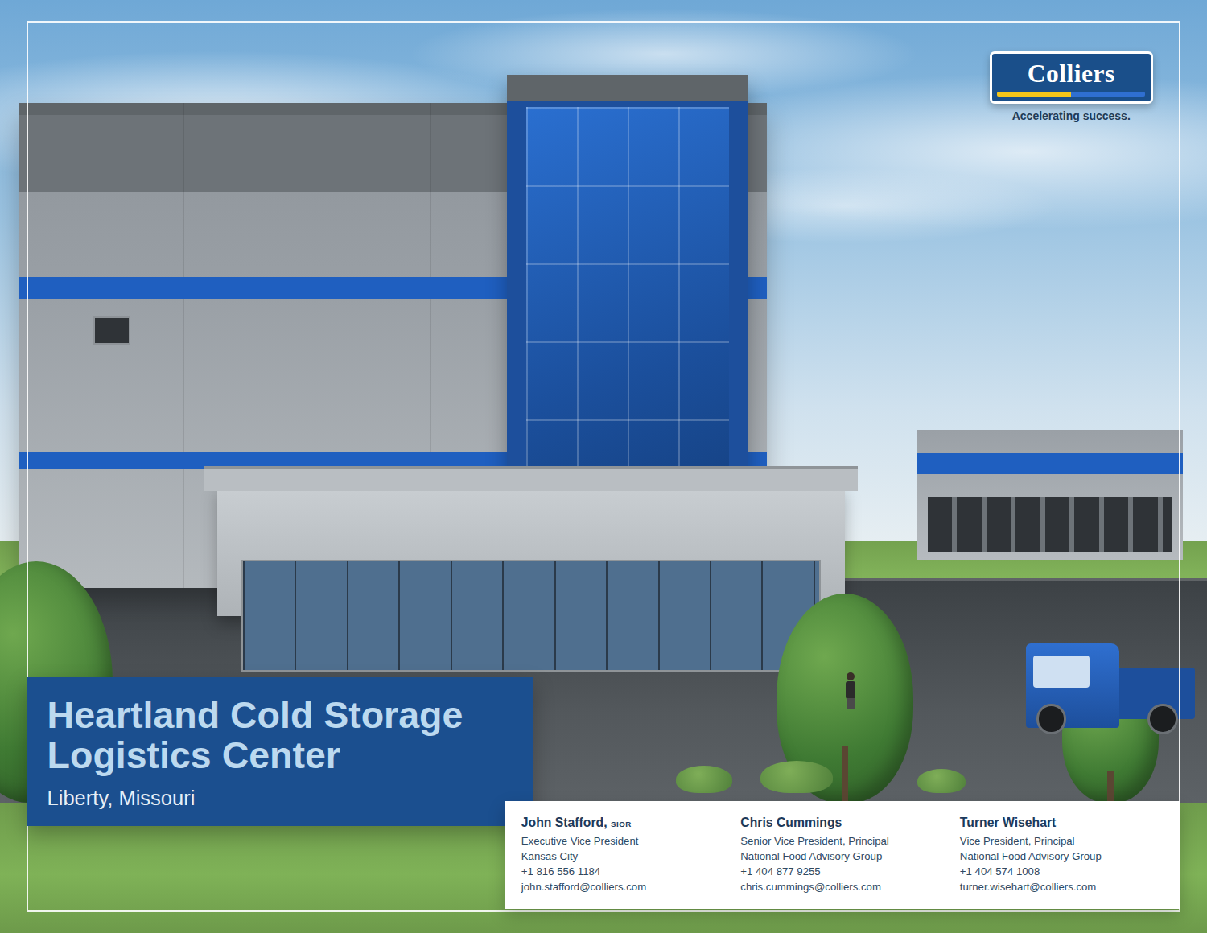Colliers
Accelerating success.
Heartland Cold Storage
Logistics Center
Liberty, Missouri
John Stafford, SIOR
Executive Vice President
Kansas City
+1 816 556 1184
john.stafford@colliers.com
Chris Cummings
Senior Vice President, Principal
National Food Advisory Group
+1 404 877 9255
chris.cummings@colliers.com
Turner Wisehart
Vice President, Principal
National Food Advisory Group
+1 404 574 1008
turner.wisehart@colliers.com